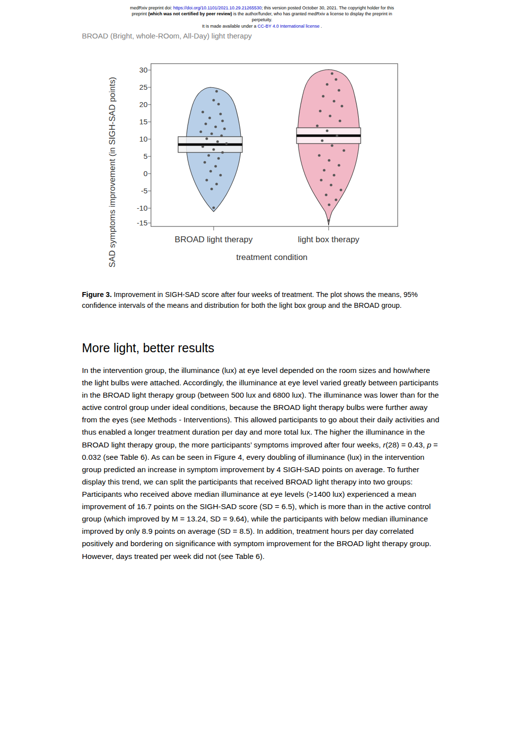medRxiv preprint doi: https://doi.org/10.1101/2021.10.29.21265530; this version posted October 30, 2021. The copyright holder for this
preprint (which was not certified by peer review) is the author/funder, who has granted medRxiv a license to display the preprint in
perpetuity.
It is made available under a CC-BY 4.0 International license .
BROAD (Bright, whole-ROom, All-Day) light therapy
SAD symptoms improvement (in SIGH-SAD points) 30 25 20 15 10 5 0 -5 -10 -15 BROAD light therapy light box therapy treatment condition
Figure 3. Improvement in SIGH-SAD score after four weeks of treatment. The plot shows the means, 95% confidence intervals of the means and distribution for both the light box group and the BROAD group.
More light, better results
In the intervention group, the illuminance (lux) at eye level depended on the room sizes and how/where the light bulbs were attached. Accordingly, the illuminance at eye level varied greatly between participants in the BROAD light therapy group (between 500 lux and 6800 lux). The illuminance was lower than for the active control group under ideal conditions, because the BROAD light therapy bulbs were further away from the eyes (see Methods - Interventions). This allowed participants to go about their daily activities and thus enabled a longer treatment duration per day and more total lux. The higher the illuminance in the BROAD light therapy group, the more participants’ symptoms improved after four weeks, r(28) = 0.43, p = 0.032 (see Table 6). As can be seen in Figure 4, every doubling of illuminance (lux) in the intervention group predicted an increase in symptom improvement by 4 SIGH-SAD points on average. To further display this trend, we can split the participants that received BROAD light therapy into two groups: Participants who received above median illuminance at eye levels (>1400 lux) experienced a mean improvement of 16.7 points on the SIGH-SAD score (SD = 6.5), which is more than in the active control group (which improved by M = 13.24, SD = 9.64), while the participants with below median illuminance improved by only 8.9 points on average (SD = 8.5). In addition, treatment hours per day correlated positively and bordering on significance with symptom improvement for the BROAD light therapy group. However, days treated per week did not (see Table 6).